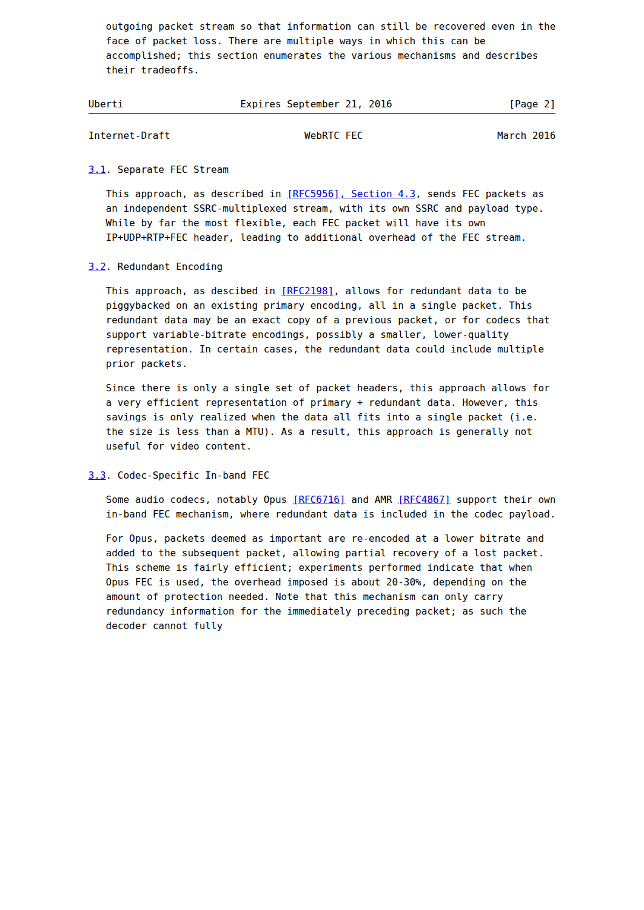outgoing packet stream so that information can still be recovered even in the face of packet loss. There are multiple ways in which this can be accomplished; this section enumerates the various mechanisms and describes their tradeoffs.
Uberti Expires September 21, 2016[Page 2]
Internet-Draft WebRTC FEC March 2016
3.1. Separate FEC Stream
This approach, as described in [RFC5956], Section 4.3, sends FEC packets as an independent SSRC-multiplexed stream, with its own SSRC and payload type. While by far the most flexible, each FEC packet will have its own IP+UDP+RTP+FEC header, leading to additional overhead of the FEC stream.
3.2. Redundant Encoding
This approach, as descibed in [RFC2198], allows for redundant data to be piggybacked on an existing primary encoding, all in a single packet. This redundant data may be an exact copy of a previous packet, or for codecs that support variable-bitrate encodings, possibly a smaller, lower-quality representation. In certain cases, the redundant data could include multiple prior packets.
Since there is only a single set of packet headers, this approach allows for a very efficient representation of primary + redundant data. However, this savings is only realized when the data all fits into a single packet (i.e. the size is less than a MTU). As a result, this approach is generally not useful for video content.
3.3. Codec-Specific In-band FEC
Some audio codecs, notably Opus [RFC6716] and AMR [RFC4867] support their own in-band FEC mechanism, where redundant data is included in the codec payload.
For Opus, packets deemed as important are re-encoded at a lower bitrate and added to the subsequent packet, allowing partial recovery of a lost packet. This scheme is fairly efficient; experiments performed indicate that when Opus FEC is used, the overhead imposed is about 20-30%, depending on the amount of protection needed. Note that this mechanism can only carry redundancy information for the immediately preceding packet; as such the decoder cannot fully